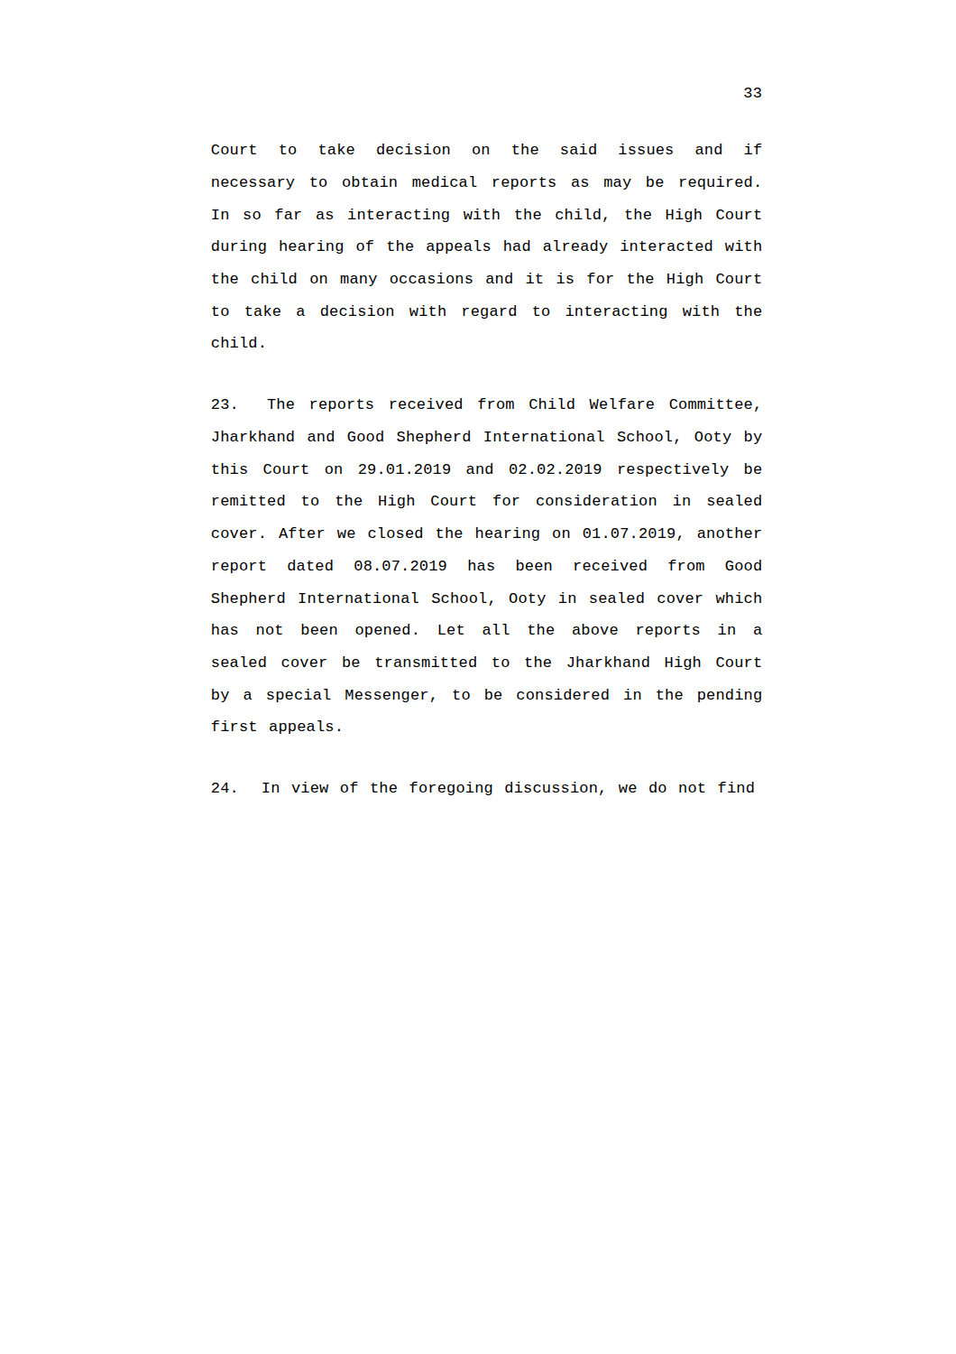33
Court to take decision on the said issues and if necessary to obtain medical reports as may be required. In so far as interacting with the child, the High Court during hearing of the appeals had already interacted with the child on many occasions and it is for the High Court to take a decision with regard to interacting with the child.
23. The reports received from Child Welfare Committee, Jharkhand and Good Shepherd International School, Ooty by this Court on 29.01.2019 and 02.02.2019 respectively be remitted to the High Court for consideration in sealed cover. After we closed the hearing on 01.07.2019, another report dated 08.07.2019 has been received from Good Shepherd International School, Ooty in sealed cover which has not been opened. Let all the above reports in a sealed cover be transmitted to the Jharkhand High Court by a special Messenger, to be considered in the pending first appeals.
24. In view of the foregoing discussion, we do not find